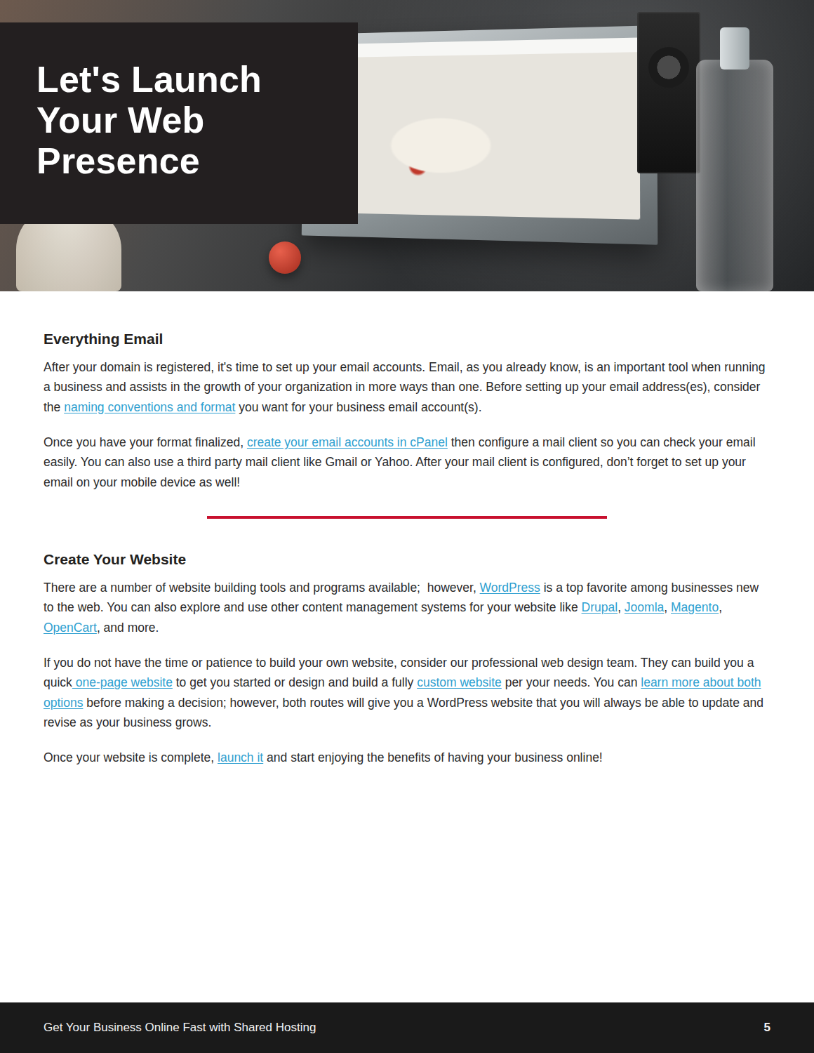Let's Launch
Your Web
Presence
Everything Email
After your domain is registered, it's time to set up your email accounts. Email, as you already know, is an important tool when running a business and assists in the growth of your organization in more ways than one. Before setting up your email address(es), consider the naming conventions and format you want for your business email account(s).
Once you have your format finalized, create your email accounts in cPanel then configure a mail client so you can check your email easily. You can also use a third party mail client like Gmail or Yahoo. After your mail client is configured, don’t forget to set up your email on your mobile device as well!
Create Your Website
There are a number of website building tools and programs available; however, WordPress is a top favorite among businesses new to the web. You can also explore and use other content management systems for your website like Drupal, Joomla, Magento, OpenCart, and more.
If you do not have the time or patience to build your own website, consider our professional web design team. They can build you a quick one-page website to get you started or design and build a fully custom website per your needs. You can learn more about both options before making a decision; however, both routes will give you a WordPress website that you will always be able to update and revise as your business grows.
Once your website is complete, launch it and start enjoying the benefits of having your business online!
Get Your Business Online Fast with Shared Hosting 5